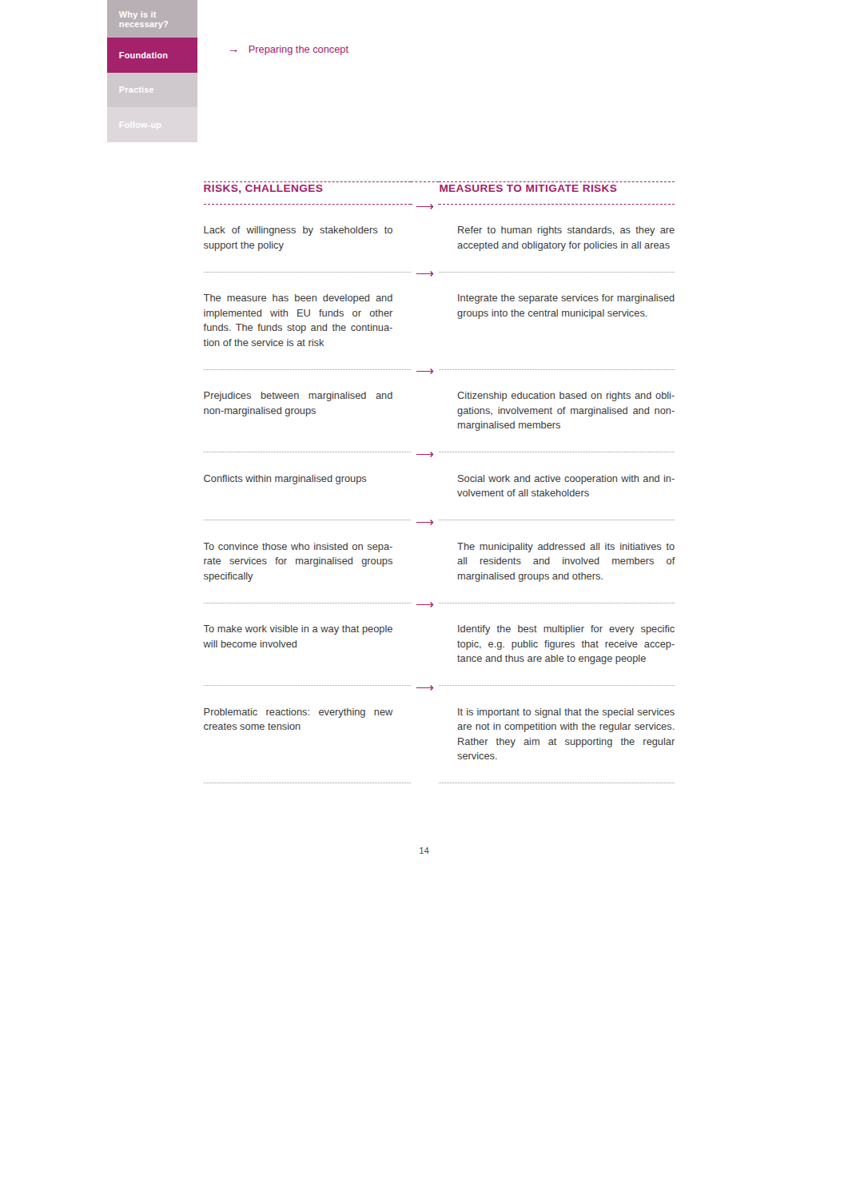Why is it necessary?
Foundation
Practise
Follow-up
→ Preparing the concept
| RISKS, CHALLENGES | | MEASURES TO MITIGATE RISKS |
| --- | --- | --- |
| Lack of willingness by stakeholders to support the policy | ⟶ | Refer to human rights standards, as they are accepted and obligatory for policies in all areas |
| The measure has been developed and implemented with EU funds or other funds. The funds stop and the continuation of the service is at risk | ⟶ | Integrate the separate services for marginalised groups into the central municipal services. |
| Prejudices between marginalised and non-marginalised groups | ⟶ | Citizenship education based on rights and obligations, involvement of marginalised and non-marginalised members |
| Conflicts within marginalised groups | ⟶ | Social work and active cooperation with and involvement of all stakeholders |
| To convince those who insisted on separate services for marginalised groups specifically | ⟶ | The municipality addressed all its initiatives to all residents and involved members of marginalised groups and others. |
| To make work visible in a way that people will become involved | ⟶ | Identify the best multiplier for every specific topic, e.g. public figures that receive acceptance and thus are able to engage people |
| Problematic reactions: everything new creates some tension | ⟶ | It is important to signal that the special services are not in competition with the regular services. Rather they aim at supporting the regular services. |
14